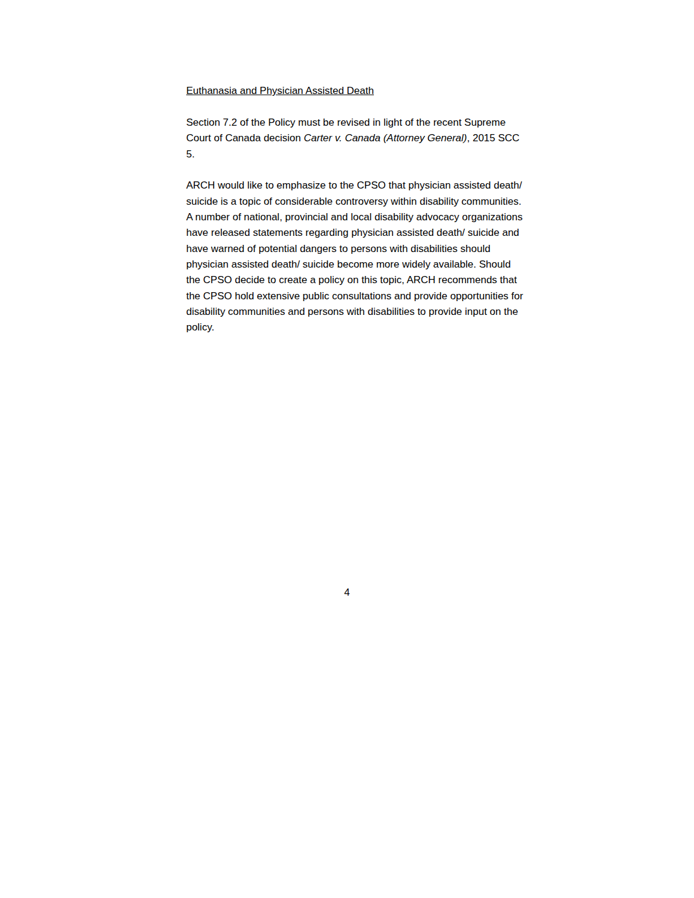Euthanasia and Physician Assisted Death
Section 7.2 of the Policy must be revised in light of the recent Supreme Court of Canada decision Carter v. Canada (Attorney General), 2015 SCC 5.
ARCH would like to emphasize to the CPSO that physician assisted death/ suicide is a topic of considerable controversy within disability communities. A number of national, provincial and local disability advocacy organizations have released statements regarding physician assisted death/ suicide and have warned of potential dangers to persons with disabilities should physician assisted death/ suicide become more widely available. Should the CPSO decide to create a policy on this topic, ARCH recommends that the CPSO hold extensive public consultations and provide opportunities for disability communities and persons with disabilities to provide input on the policy.
4